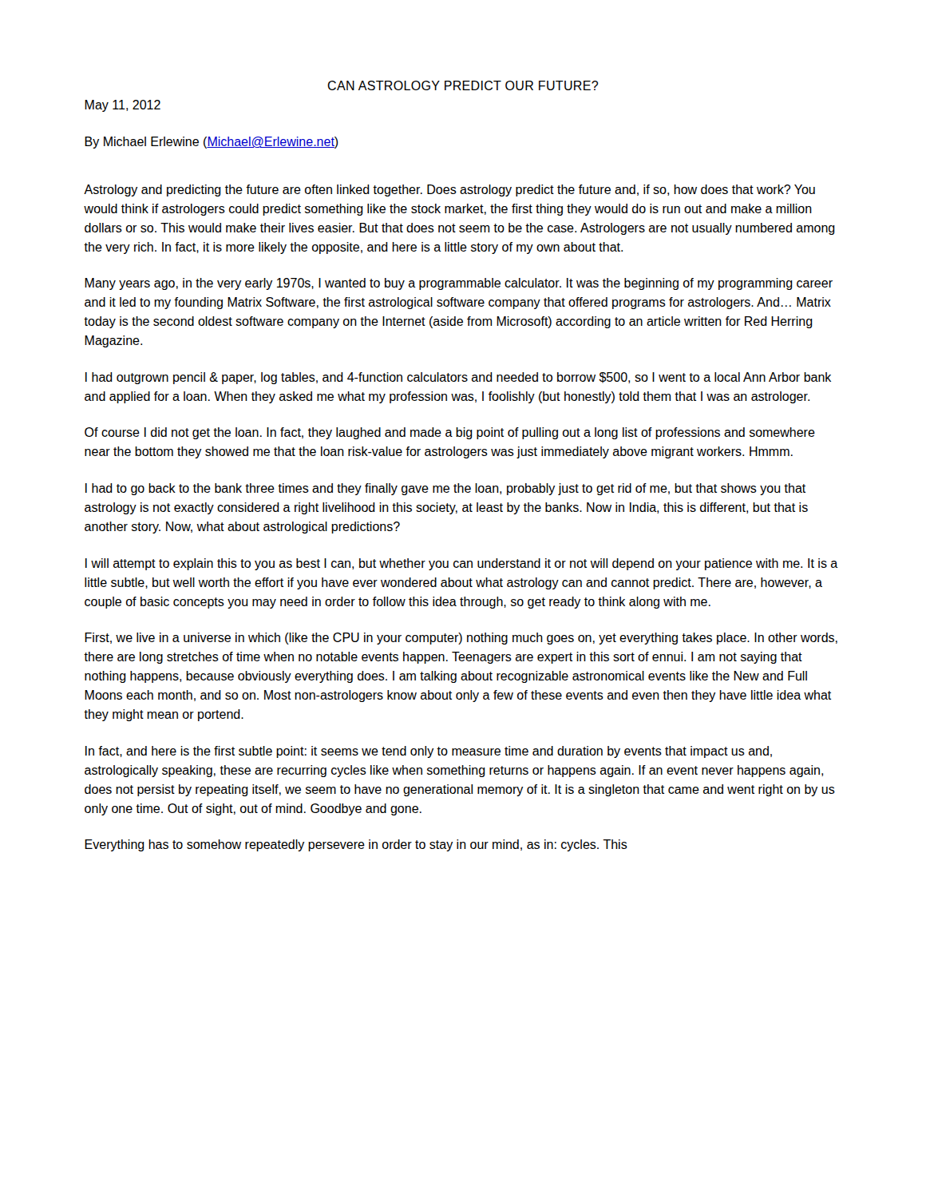CAN ASTROLOGY PREDICT OUR FUTURE?
May 11, 2012
By Michael Erlewine (Michael@Erlewine.net)
Astrology and predicting the future are often linked together. Does astrology predict the future and, if so, how does that work? You would think if astrologers could predict something like the stock market, the first thing they would do is run out and make a million dollars or so. This would make their lives easier. But that does not seem to be the case. Astrologers are not usually numbered among the very rich. In fact, it is more likely the opposite, and here is a little story of my own about that.
Many years ago, in the very early 1970s, I wanted to buy a programmable calculator. It was the beginning of my programming career and it led to my founding Matrix Software, the first astrological software company that offered programs for astrologers. And… Matrix today is the second oldest software company on the Internet (aside from Microsoft) according to an article written for Red Herring Magazine.
I had outgrown pencil & paper, log tables, and 4-function calculators and needed to borrow $500, so I went to a local Ann Arbor bank and applied for a loan. When they asked me what my profession was, I foolishly (but honestly) told them that I was an astrologer.
Of course I did not get the loan. In fact, they laughed and made a big point of pulling out a long list of professions and somewhere near the bottom they showed me that the loan risk-value for astrologers was just immediately above migrant workers. Hmmm.
I had to go back to the bank three times and they finally gave me the loan, probably just to get rid of me, but that shows you that astrology is not exactly considered a right livelihood in this society, at least by the banks. Now in India, this is different, but that is another story. Now, what about astrological predictions?
I will attempt to explain this to you as best I can, but whether you can understand it or not will depend on your patience with me. It is a little subtle, but well worth the effort if you have ever wondered about what astrology can and cannot predict. There are, however, a couple of basic concepts you may need in order to follow this idea through, so get ready to think along with me.
First, we live in a universe in which (like the CPU in your computer) nothing much goes on, yet everything takes place. In other words, there are long stretches of time when no notable events happen. Teenagers are expert in this sort of ennui. I am not saying that nothing happens, because obviously everything does. I am talking about recognizable astronomical events like the New and Full Moons each month, and so on. Most non-astrologers know about only a few of these events and even then they have little idea what they might mean or portend.
In fact, and here is the first subtle point: it seems we tend only to measure time and duration by events that impact us and, astrologically speaking, these are recurring cycles like when something returns or happens again. If an event never happens again, does not persist by repeating itself, we seem to have no generational memory of it. It is a singleton that came and went right on by us only one time. Out of sight, out of mind. Goodbye and gone.
Everything has to somehow repeatedly persevere in order to stay in our mind, as in: cycles. This